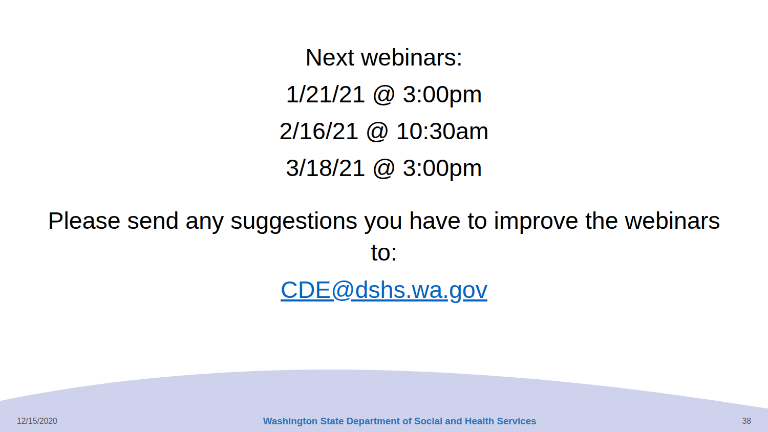Next webinars: 1/21/21 @ 3:00pm 2/16/21 @ 10:30am 3/18/21 @ 3:00pm
Please send any suggestions you have to improve the webinars to:
CDE@dshs.wa.gov
12/15/2020 Washington State Department of Social and Health Services 38